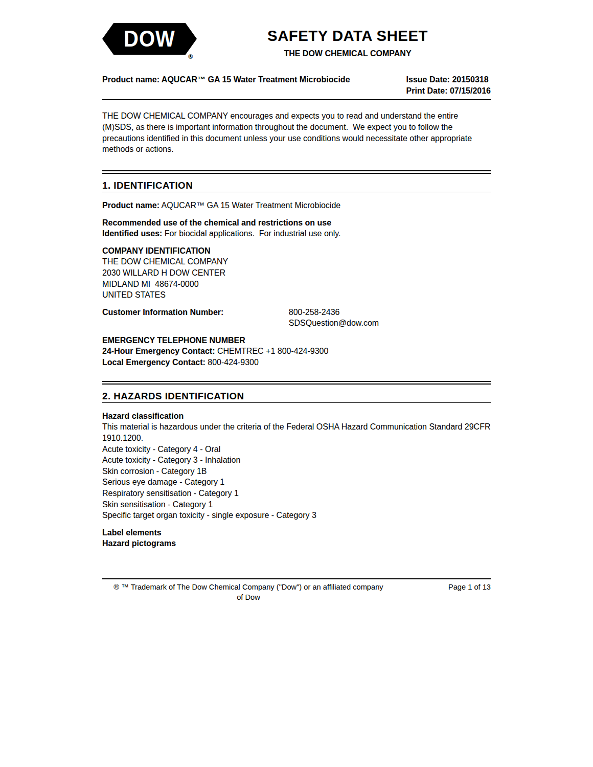DOW
®
SAFETY DATA SHEET
THE DOW CHEMICAL COMPANY
Product name: AQUCAR™ GA 15 Water Treatment Microbiocide
Issue Date: 20150318
Print Date: 07/15/2016
THE DOW CHEMICAL COMPANY encourages and expects you to read and understand the entire (M)SDS, as there is important information throughout the document. We expect you to follow the precautions identified in this document unless your use conditions would necessitate other appropriate methods or actions.
1. IDENTIFICATION
Product name: AQUCAR™ GA 15 Water Treatment Microbiocide
Recommended use of the chemical and restrictions on use
Identified uses: For biocidal applications. For industrial use only.
COMPANY IDENTIFICATION
THE DOW CHEMICAL COMPANY
2030 WILLARD H DOW CENTER
MIDLAND MI 48674-0000
UNITED STATES
| Customer Information Number: | 800-258-2436 |
| | SDSQuestion@dow.com |
EMERGENCY TELEPHONE NUMBER
24-Hour Emergency Contact: CHEMTREC +1 800-424-9300
Local Emergency Contact: 800-424-9300
2. HAZARDS IDENTIFICATION
Hazard classification
This material is hazardous under the criteria of the Federal OSHA Hazard Communication Standard 29CFR 1910.1200.
Acute toxicity - Category 4 - Oral
Acute toxicity - Category 3 - Inhalation
Skin corrosion - Category 1B
Serious eye damage - Category 1
Respiratory sensitisation - Category 1
Skin sensitisation - Category 1
Specific target organ toxicity - single exposure - Category 3
Label elements
Hazard pictograms
® ™ Trademark of The Dow Chemical Company ("Dow") or an affiliated company of Dow
Page 1 of 13